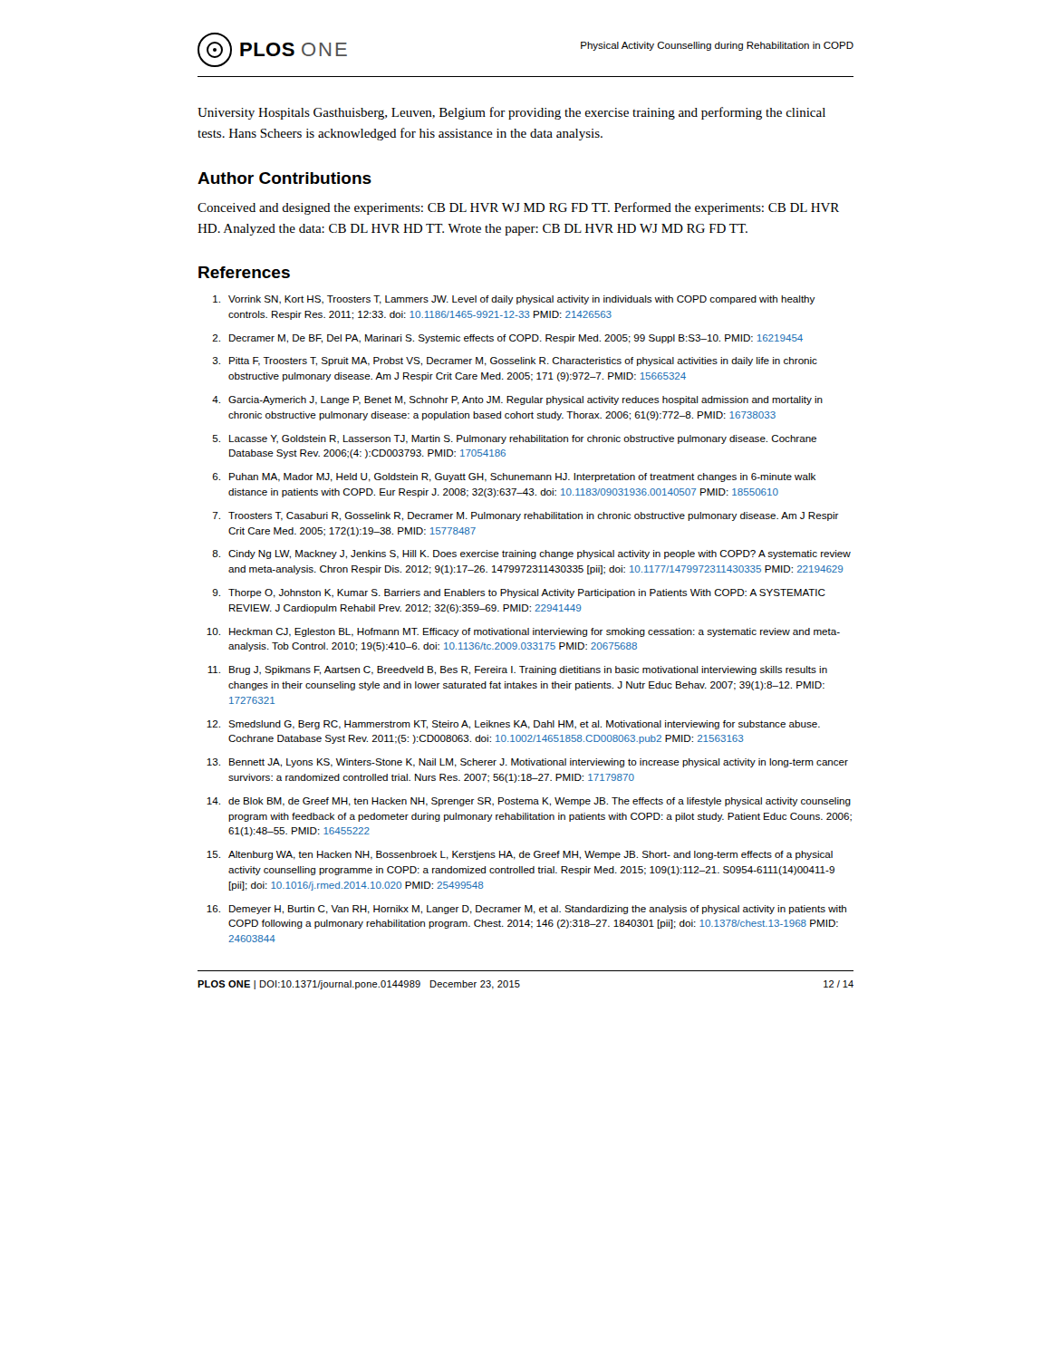PLOSONE
Physical Activity Counselling during Rehabilitation in COPD
University Hospitals Gasthuisberg, Leuven, Belgium for providing the exercise training and performing the clinical tests. Hans Scheers is acknowledged for his assistance in the data analysis.
Author Contributions
Conceived and designed the experiments: CB DL HVR WJ MD RG FD TT. Performed the experiments: CB DL HVR HD. Analyzed the data: CB DL HVR HD TT. Wrote the paper: CB DL HVR HD WJ MD RG FD TT.
References
Vorrink SN, Kort HS, Troosters T, Lammers JW. Level of daily physical activity in individuals with COPD compared with healthy controls. Respir Res. 2011; 12:33. doi: 10.1186/1465-9921-12-33 PMID: 21426563
Decramer M, De BF, Del PA, Marinari S. Systemic effects of COPD. Respir Med. 2005; 99 Suppl B:S3–10. PMID: 16219454
Pitta F, Troosters T, Spruit MA, Probst VS, Decramer M, Gosselink R. Characteristics of physical activities in daily life in chronic obstructive pulmonary disease. Am J Respir Crit Care Med. 2005; 171 (9):972–7. PMID: 15665324
Garcia-Aymerich J, Lange P, Benet M, Schnohr P, Anto JM. Regular physical activity reduces hospital admission and mortality in chronic obstructive pulmonary disease: a population based cohort study. Thorax. 2006; 61(9):772–8. PMID: 16738033
Lacasse Y, Goldstein R, Lasserson TJ, Martin S. Pulmonary rehabilitation for chronic obstructive pulmonary disease. Cochrane Database Syst Rev. 2006;(4: ):CD003793. PMID: 17054186
Puhan MA, Mador MJ, Held U, Goldstein R, Guyatt GH, Schunemann HJ. Interpretation of treatment changes in 6-minute walk distance in patients with COPD. Eur Respir J. 2008; 32(3):637–43. doi: 10.1183/09031936.00140507 PMID: 18550610
Troosters T, Casaburi R, Gosselink R, Decramer M. Pulmonary rehabilitation in chronic obstructive pulmonary disease. Am J Respir Crit Care Med. 2005; 172(1):19–38. PMID: 15778487
Cindy Ng LW, Mackney J, Jenkins S, Hill K. Does exercise training change physical activity in people with COPD? A systematic review and meta-analysis. Chron Respir Dis. 2012; 9(1):17–26. 1479972311430335 [pii]; doi: 10.1177/1479972311430335 PMID: 22194629
Thorpe O, Johnston K, Kumar S. Barriers and Enablers to Physical Activity Participation in Patients With COPD: A SYSTEMATIC REVIEW. J Cardiopulm Rehabil Prev. 2012; 32(6):359–69. PMID: 22941449
Heckman CJ, Egleston BL, Hofmann MT. Efficacy of motivational interviewing for smoking cessation: a systematic review and meta-analysis. Tob Control. 2010; 19(5):410–6. doi: 10.1136/tc.2009.033175 PMID: 20675688
Brug J, Spikmans F, Aartsen C, Breedveld B, Bes R, Fereira I. Training dietitians in basic motivational interviewing skills results in changes in their counseling style and in lower saturated fat intakes in their patients. J Nutr Educ Behav. 2007; 39(1):8–12. PMID: 17276321
Smedslund G, Berg RC, Hammerstrom KT, Steiro A, Leiknes KA, Dahl HM, et al. Motivational interviewing for substance abuse. Cochrane Database Syst Rev. 2011;(5: ):CD008063. doi: 10.1002/14651858.CD008063.pub2 PMID: 21563163
Bennett JA, Lyons KS, Winters-Stone K, Nail LM, Scherer J. Motivational interviewing to increase physical activity in long-term cancer survivors: a randomized controlled trial. Nurs Res. 2007; 56(1):18–27. PMID: 17179870
de Blok BM, de Greef MH, ten Hacken NH, Sprenger SR, Postema K, Wempe JB. The effects of a lifestyle physical activity counseling program with feedback of a pedometer during pulmonary rehabilitation in patients with COPD: a pilot study. Patient Educ Couns. 2006; 61(1):48–55. PMID: 16455222
Altenburg WA, ten Hacken NH, Bossenbroek L, Kerstjens HA, de Greef MH, Wempe JB. Short- and long-term effects of a physical activity counselling programme in COPD: a randomized controlled trial. Respir Med. 2015; 109(1):112–21. S0954-6111(14)00411-9 [pii]; doi: 10.1016/j.rmed.2014.10.020 PMID: 25499548
Demeyer H, Burtin C, Van RH, Hornikx M, Langer D, Decramer M, et al. Standardizing the analysis of physical activity in patients with COPD following a pulmonary rehabilitation program. Chest. 2014; 146 (2):318–27. 1840301 [pii]; doi: 10.1378/chest.13-1968 PMID: 24603844
PLOS ONE | DOI:10.1371/journal.pone.0144989 December 23, 2015
12 / 14